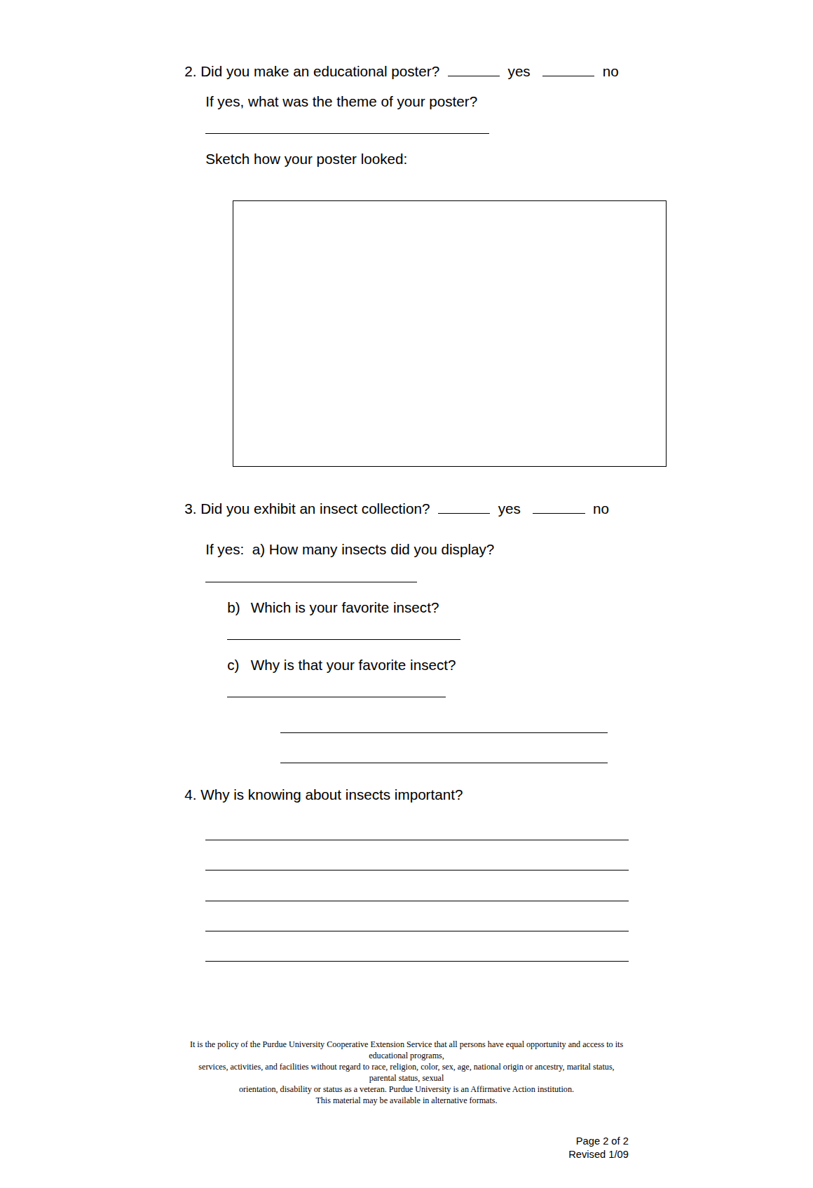2. Did you make an educational poster? yes no
If yes, what was the theme of your poster?
Sketch how your poster looked:
3. Did you exhibit an insect collection? yes no
If yes: a) How many insects did you display?
b) Which is your favorite insect?
c) Why is that your favorite insect?
4. Why is knowing about insects important?
It is the policy of the Purdue University Cooperative Extension Service that all persons have equal opportunity and access to its educational programs,
services, activities, and facilities without regard to race, religion, color, sex, age, national origin or ancestry, marital status, parental status, sexual
orientation, disability or status as a veteran. Purdue University is an Affirmative Action institution.
This material may be available in alternative formats.
Page 2 of 2
Revised 1/09